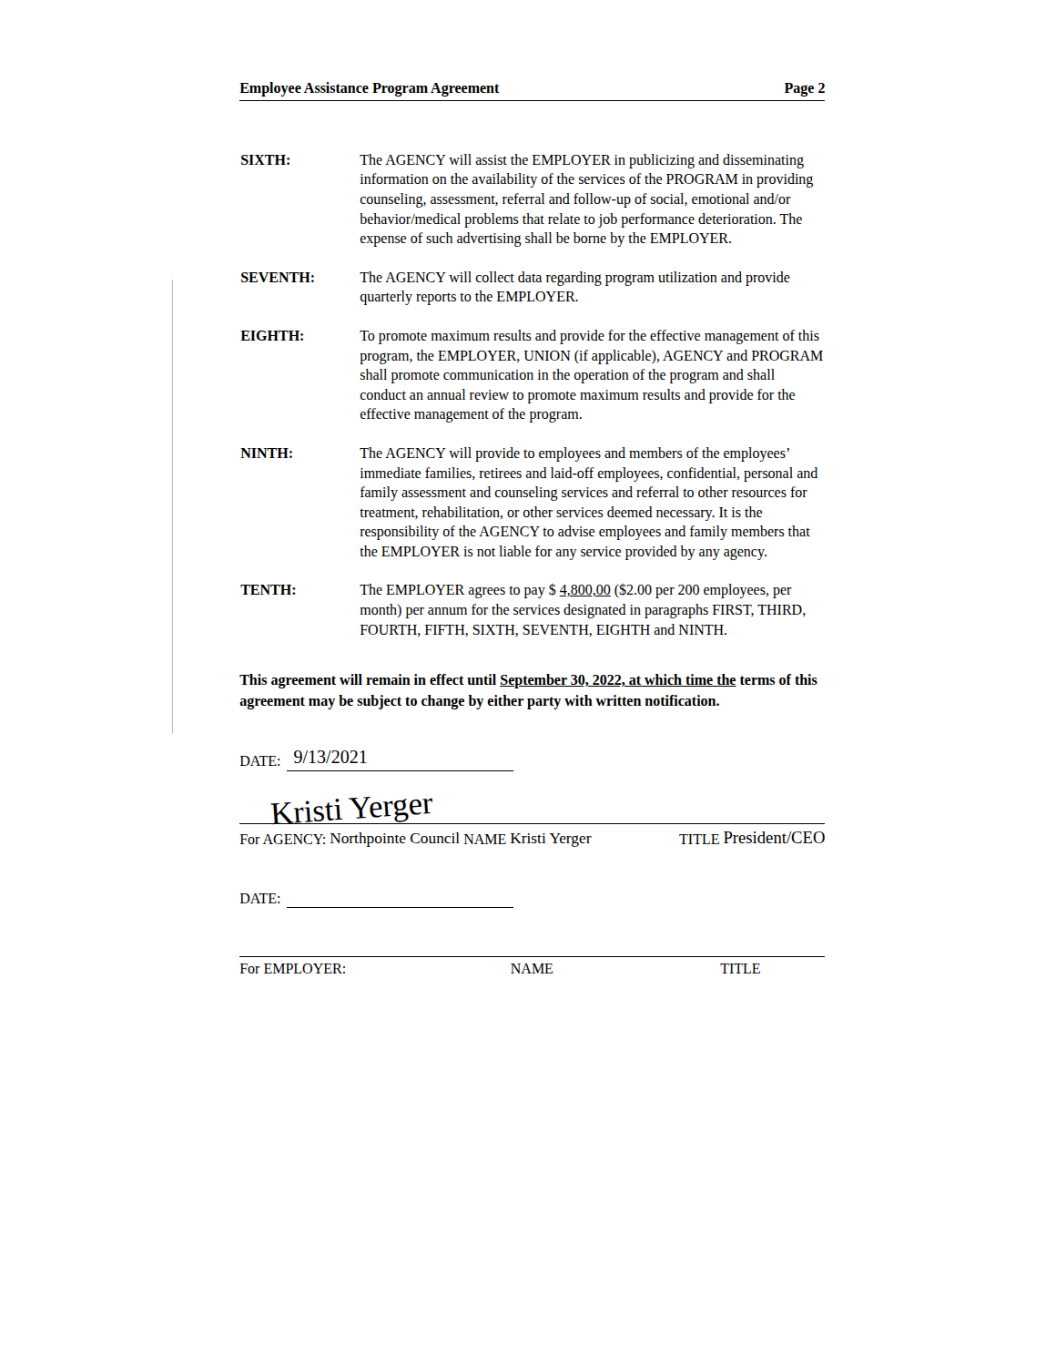Employee Assistance Program Agreement Page 2
| SIXTH: | The AGENCY will assist the EMPLOYER in publicizing and disseminating information on the availability of the services of the PROGRAM in providing counseling, assessment, referral and follow-up of social, emotional and/or behavior/medical problems that relate to job performance deterioration. The expense of such advertising shall be borne by the EMPLOYER. |
| SEVENTH: | The AGENCY will collect data regarding program utilization and provide quarterly reports to the EMPLOYER. |
| EIGHTH: | To promote maximum results and provide for the effective management of this program, the EMPLOYER, UNION (if applicable), AGENCY and PROGRAM shall promote communication in the operation of the program and shall conduct an annual review to promote maximum results and provide for the effective management of the program. |
| NINTH: | The AGENCY will provide to employees and members of the employees’ immediate families, retirees and laid-off employees, confidential, personal and family assessment and counseling services and referral to other resources for treatment, rehabilitation, or other services deemed necessary. It is the responsibility of the AGENCY to advise employees and family members that the EMPLOYER is not liable for any service provided by any agency. |
| TENTH: | The EMPLOYER agrees to pay $ 4,800,00 ($2.00 per 200 employees, per month) per annum for the services designated in paragraphs FIRST, THIRD, FOURTH, FIFTH, SIXTH, SEVENTH, EIGHTH and NINTH. |
This agreement will remain in effect until September 30, 2022, at which time the terms of this agreement may be subject to change by either party with written notification.
DATE: 9/13/2021
Kristi Yerger
For AGENCY: Northpointe Council NAME Kristi Yerger TITLE President/CEO
DATE:
For EMPLOYER: NAME TITLE